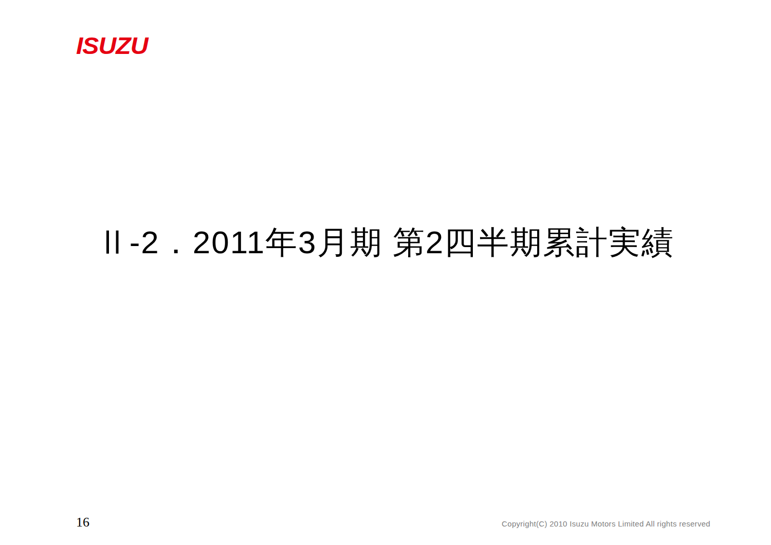ISUZU
Ⅱ-2．2011年3月期 第2四半期累計実績
16
Copyright(C) 2010 Isuzu Motors Limited All rights reserved